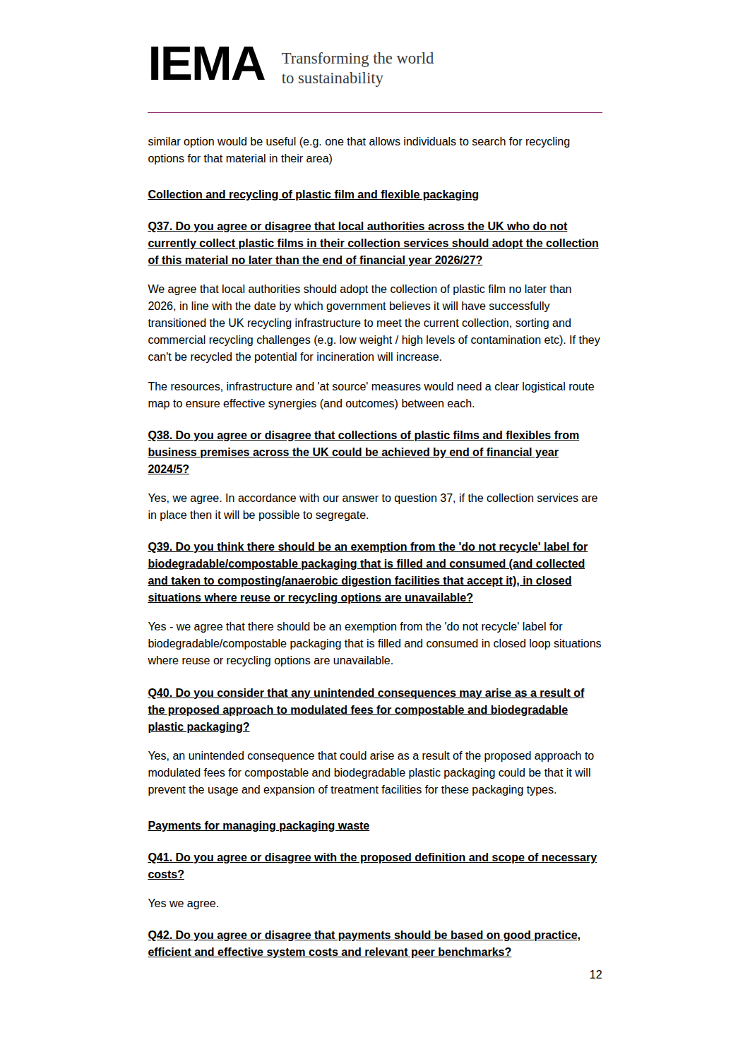IEMA
Transforming the world
to sustainability
similar option would be useful (e.g. one that allows individuals to search for recycling options for that material in their area)
Collection and recycling of plastic film and flexible packaging
Q37. Do you agree or disagree that local authorities across the UK who do not currently collect plastic films in their collection services should adopt the collection of this material no later than the end of financial year 2026/27?
We agree that local authorities should adopt the collection of plastic film no later than 2026, in line with the date by which government believes it will have successfully transitioned the UK recycling infrastructure to meet the current collection, sorting and commercial recycling challenges (e.g. low weight / high levels of contamination etc). If they can't be recycled the potential for incineration will increase.
The resources, infrastructure and 'at source' measures would need a clear logistical route map to ensure effective synergies (and outcomes) between each.
Q38. Do you agree or disagree that collections of plastic films and flexibles from business premises across the UK could be achieved by end of financial year 2024/5?
Yes, we agree. In accordance with our answer to question 37, if the collection services are in place then it will be possible to segregate.
Q39. Do you think there should be an exemption from the 'do not recycle' label for biodegradable/compostable packaging that is filled and consumed (and collected and taken to composting/anaerobic digestion facilities that accept it), in closed situations where reuse or recycling options are unavailable?
Yes - we agree that there should be an exemption from the 'do not recycle' label for biodegradable/compostable packaging that is filled and consumed in closed loop situations where reuse or recycling options are unavailable.
Q40. Do you consider that any unintended consequences may arise as a result of the proposed approach to modulated fees for compostable and biodegradable plastic packaging?
Yes, an unintended consequence that could arise as a result of the proposed approach to modulated fees for compostable and biodegradable plastic packaging could be that it will prevent the usage and expansion of treatment facilities for these packaging types.
Payments for managing packaging waste
Q41. Do you agree or disagree with the proposed definition and scope of necessary costs?
Yes we agree.
Q42. Do you agree or disagree that payments should be based on good practice, efficient and effective system costs and relevant peer benchmarks?
12